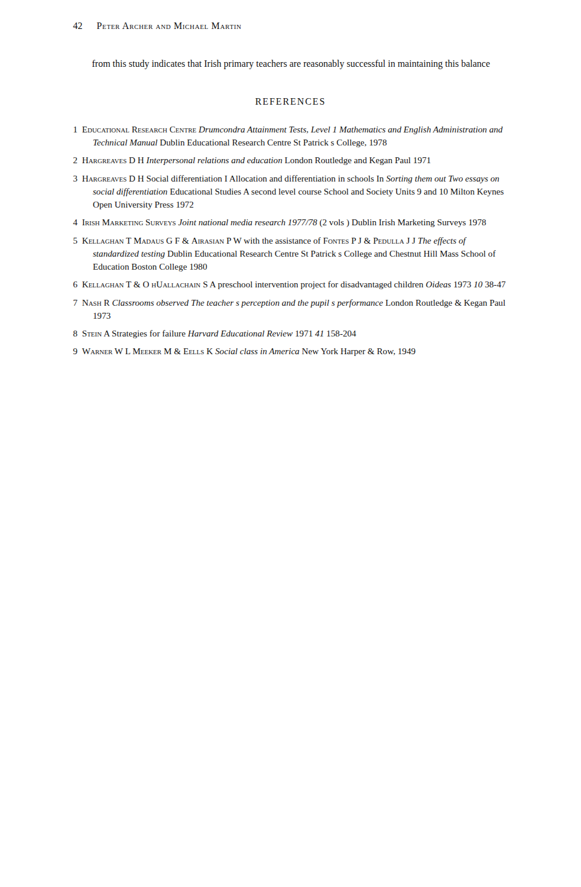42 Peter Archer and Michael Martin
from this study indicates that Irish primary teachers are reasonably successful in maintaining this balance
References
Educational Research Centre Drumcondra Attainment Tests, Level 1 Mathematics and English Administration and Technical Manual Dublin Educational Research Centre St Patrick s College, 1978
Hargreaves D H Interpersonal relations and education London Routledge and Kegan Paul 1971
Hargreaves D H Social differentiation I Allocation and differentiation in schools In Sorting them out Two essays on social differentiation Educational Studies A second level course School and Society Units 9 and 10 Milton Keynes Open University Press 1972
Irish Marketing Surveys Joint national media research 1977/78 (2 vols ) Dublin Irish Marketing Surveys 1978
Kellaghan T Madaus G F & Airasian P W with the assistance of Fontes P J & Pedulla J J The effects of standardized testing Dublin Educational Research Centre St Patrick s College and Chestnut Hill Mass School of Education Boston College 1980
Kellaghan T & O hUallachain S A preschool intervention project for disadvantaged children Oideas 1973 10 38-47
Nash R Classrooms observed The teacher s perception and the pupil s performance London Routledge & Kegan Paul 1973
Stein A Strategies for failure Harvard Educational Review 1971 41 158-204
Warner W L Meeker M & Eells K Social class in America New York Harper & Row, 1949